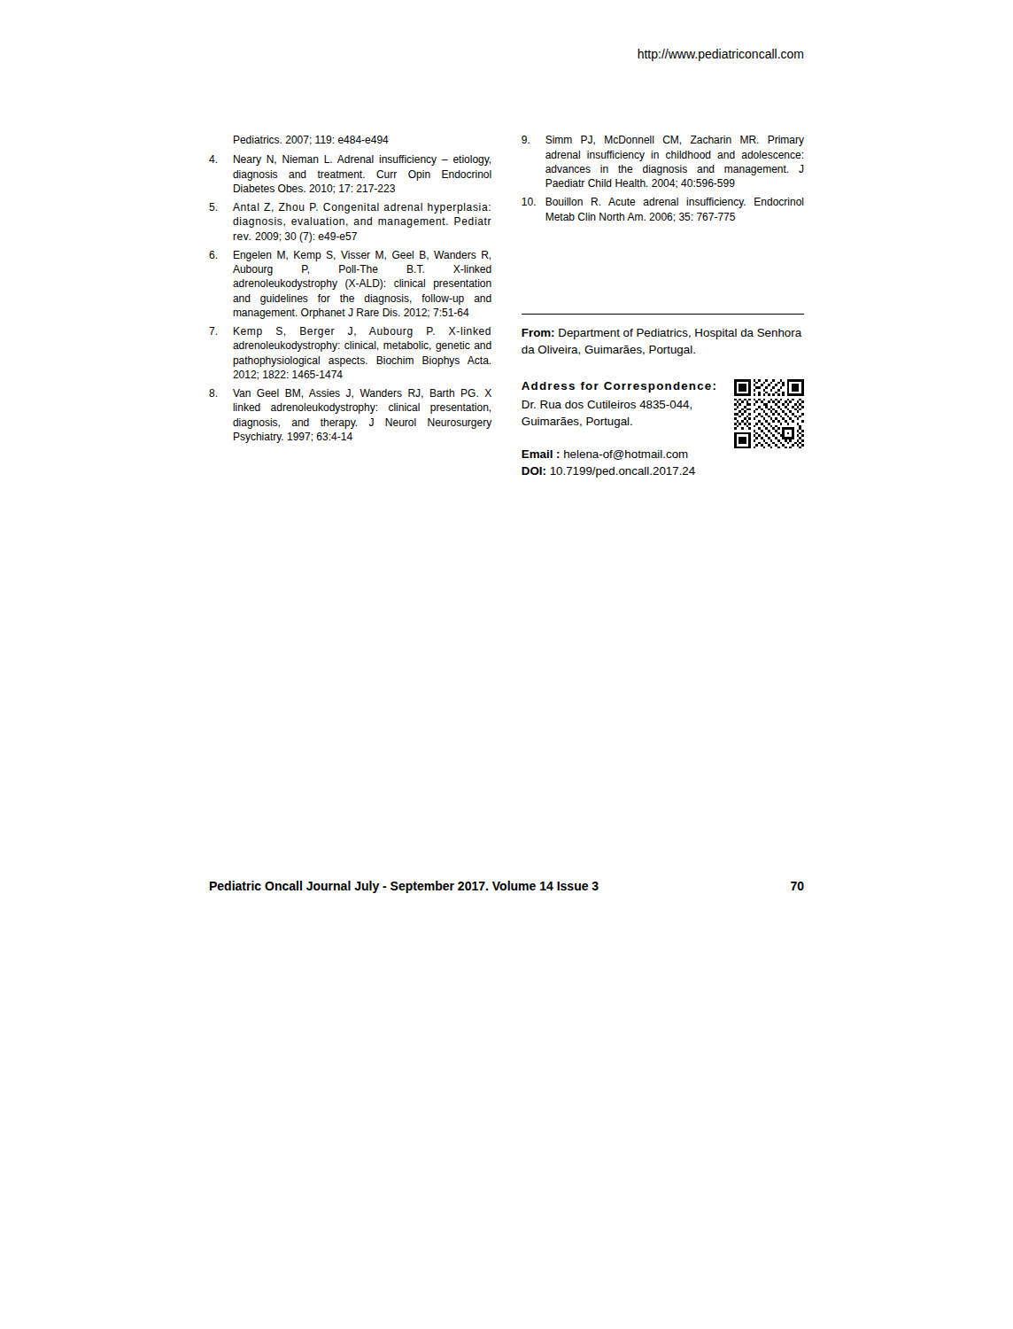http://www.pediatriconcall.com
Pediatrics. 2007; 119: e484-e494
4. Neary N, Nieman L. Adrenal insufficiency – etiology, diagnosis and treatment. Curr Opin Endocrinol Diabetes Obes. 2010; 17: 217-223
5. Antal Z, Zhou P. Congenital adrenal hyperplasia: diagnosis, evaluation, and management. Pediatr rev. 2009; 30 (7): e49-e57
6. Engelen M, Kemp S, Visser M, Geel B, Wanders R, Aubourg P, Poll-The B.T. X-linked adrenoleukodystrophy (X-ALD): clinical presentation and guidelines for the diagnosis, follow-up and management. Orphanet J Rare Dis. 2012; 7:51-64
7. Kemp S, Berger J, Aubourg P. X-linked adrenoleukodystrophy: clinical, metabolic, genetic and pathophysiological aspects. Biochim Biophys Acta. 2012; 1822: 1465-1474
8. Van Geel BM, Assies J, Wanders RJ, Barth PG. X linked adrenoleukodystrophy: clinical presentation, diagnosis, and therapy. J Neurol Neurosurgery Psychiatry. 1997; 63:4-14
9. Simm PJ, McDonnell CM, Zacharin MR. Primary adrenal insufficiency in childhood and adolescence: advances in the diagnosis and management. J Paediatr Child Health. 2004; 40:596-599
10. Bouillon R. Acute adrenal insufficiency. Endocrinol Metab Clin North Am. 2006; 35: 767-775
From: Department of Pediatrics, Hospital da Senhora da Oliveira, Guimarães, Portugal.
Address for Correspondence:
Dr. Rua dos Cutileiros 4835-044, Guimarães, Portugal.
Email : helena-of@hotmail.com
DOI: 10.7199/ped.oncall.2017.24
Pediatric Oncall Journal July - September 2017. Volume 14 Issue 3 70